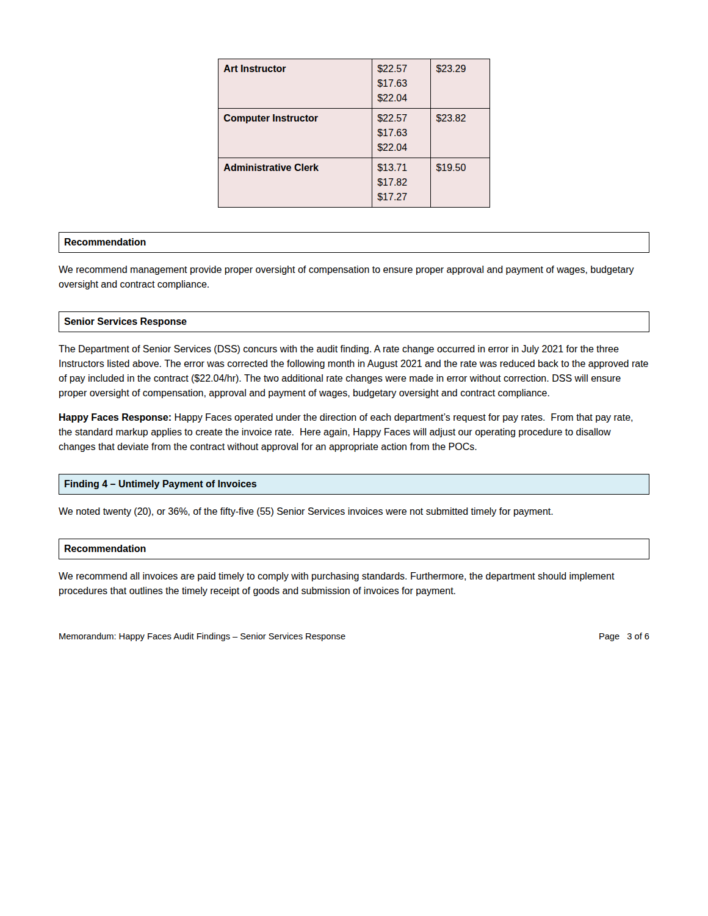| Art Instructor | $22.57 $17.63 $22.04 | $23.29 |
| Computer Instructor | $22.57 $17.63 $22.04 | $23.82 |
| Administrative Clerk | $13.71 $17.82 $17.27 | $19.50 |
Recommendation
We recommend management provide proper oversight of compensation to ensure proper approval and payment of wages, budgetary oversight and contract compliance.
Senior Services Response
The Department of Senior Services (DSS) concurs with the audit finding. A rate change occurred in error in July 2021 for the three Instructors listed above. The error was corrected the following month in August 2021 and the rate was reduced back to the approved rate of pay included in the contract ($22.04/hr). The two additional rate changes were made in error without correction. DSS will ensure proper oversight of compensation, approval and payment of wages, budgetary oversight and contract compliance.
Happy Faces Response: Happy Faces operated under the direction of each department’s request for pay rates. From that pay rate, the standard markup applies to create the invoice rate. Here again, Happy Faces will adjust our operating procedure to disallow changes that deviate from the contract without approval for an appropriate action from the POCs.
Finding 4 – Untimely Payment of Invoices
We noted twenty (20), or 36%, of the fifty-five (55) Senior Services invoices were not submitted timely for payment.
Recommendation
We recommend all invoices are paid timely to comply with purchasing standards. Furthermore, the department should implement procedures that outlines the timely receipt of goods and submission of invoices for payment.
Memorandum: Happy Faces Audit Findings – Senior Services Response Page 3 of 6